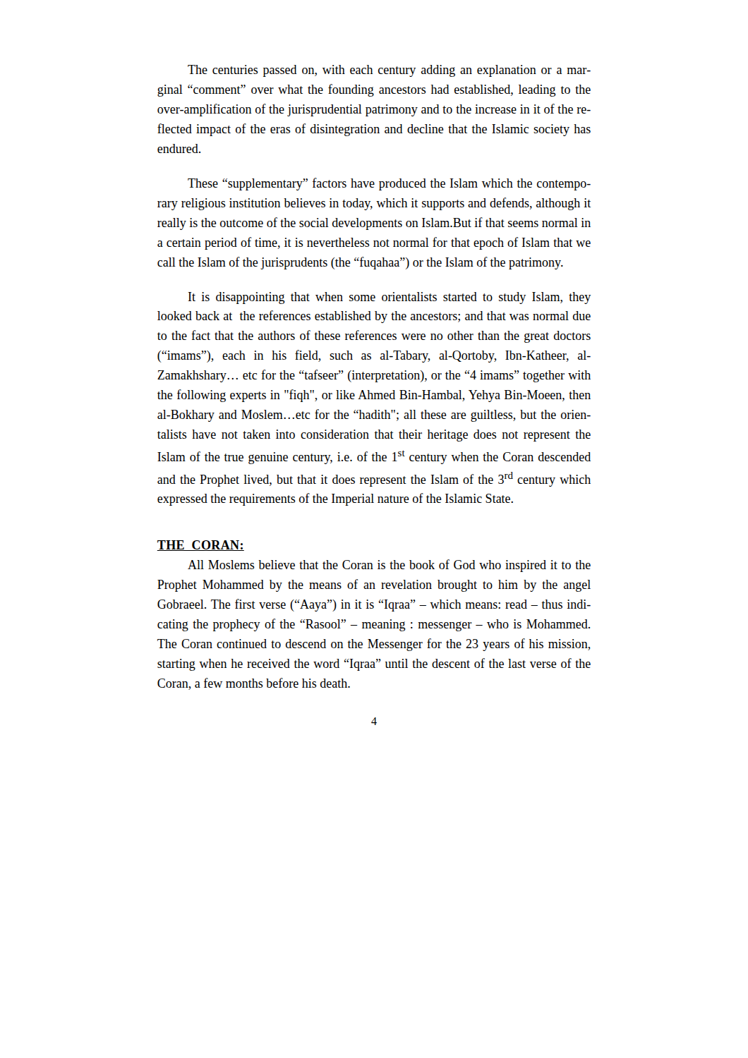The centuries passed on, with each century adding an explanation or a marginal “comment” over what the founding ancestors had established, leading to the over-amplification of the jurisprudential patrimony and to the increase in it of the reflected impact of the eras of disintegration and decline that the Islamic society has endured.
These “supplementary” factors have produced the Islam which the contemporary religious institution believes in today, which it supports and defends, although it really is the outcome of the social developments on Islam.But if that seems normal in a certain period of time, it is nevertheless not normal for that epoch of Islam that we call the Islam of the jurisprudents (the “fuqahaa”) or the Islam of the patrimony.
It is disappointing that when some orientalists started to study Islam, they looked back at the references established by the ancestors; and that was normal due to the fact that the authors of these references were no other than the great doctors (“imams”), each in his field, such as al-Tabary, al-Qortoby, Ibn-Katheer, al-Zamakhshary… etc for the “tafseer” (interpretation), or the “4 imams” together with the following experts in "fiqh", or like Ahmed Bin-Hambal, Yehya Bin-Moeen, then al-Bokhary and Moslem…etc for the “hadith"; all these are guiltless, but the orientalists have not taken into consideration that their heritage does not represent the Islam of the true genuine century, i.e. of the 1st century when the Coran descended and the Prophet lived, but that it does represent the Islam of the 3rd century which expressed the requirements of the Imperial nature of the Islamic State.
THE CORAN:
All Moslems believe that the Coran is the book of God who inspired it to the Prophet Mohammed by the means of an revelation brought to him by the angel Gobraeel. The first verse (“Aaya”) in it is “Iqraa” – which means: read – thus indicating the prophecy of the “Rasool” – meaning : messenger – who is Mohammed. The Coran continued to descend on the Messenger for the 23 years of his mission, starting when he received the word “Iqraa” until the descent of the last verse of the Coran, a few months before his death.
4